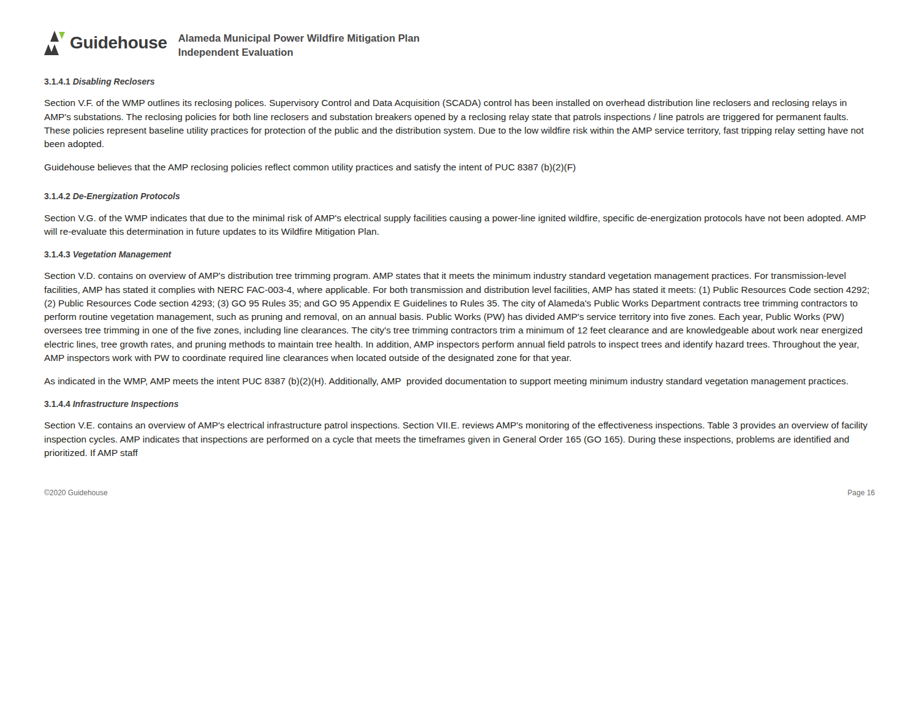Guidehouse
Alameda Municipal Power Wildfire Mitigation Plan
Independent Evaluation
3.1.4.1 Disabling Reclosers
Section V.F. of the WMP outlines its reclosing polices. Supervisory Control and Data Acquisition (SCADA) control has been installed on overhead distribution line reclosers and reclosing relays in AMP's substations. The reclosing policies for both line reclosers and substation breakers opened by a reclosing relay state that patrols inspections / line patrols are triggered for permanent faults. These policies represent baseline utility practices for protection of the public and the distribution system. Due to the low wildfire risk within the AMP service territory, fast tripping relay setting have not been adopted.
Guidehouse believes that the AMP reclosing policies reflect common utility practices and satisfy the intent of PUC 8387 (b)(2)(F)
3.1.4.2 De-Energization Protocols
Section V.G. of the WMP indicates that due to the minimal risk of AMP's electrical supply facilities causing a power-line ignited wildfire, specific de-energization protocols have not been adopted. AMP will re-evaluate this determination in future updates to its Wildfire Mitigation Plan.
3.1.4.3 Vegetation Management
Section V.D. contains on overview of AMP's distribution tree trimming program. AMP states that it meets the minimum industry standard vegetation management practices. For transmission-level facilities, AMP has stated it complies with NERC FAC-003-4, where applicable. For both transmission and distribution level facilities, AMP has stated it meets: (1) Public Resources Code section 4292; (2) Public Resources Code section 4293; (3) GO 95 Rules 35; and GO 95 Appendix E Guidelines to Rules 35. The city of Alameda's Public Works Department contracts tree trimming contractors to perform routine vegetation management, such as pruning and removal, on an annual basis. Public Works (PW) has divided AMP's service territory into five zones. Each year, Public Works (PW) oversees tree trimming in one of the five zones, including line clearances. The city's tree trimming contractors trim a minimum of 12 feet clearance and are knowledgeable about work near energized electric lines, tree growth rates, and pruning methods to maintain tree health. In addition, AMP inspectors perform annual field patrols to inspect trees and identify hazard trees. Throughout the year, AMP inspectors work with PW to coordinate required line clearances when located outside of the designated zone for that year.
As indicated in the WMP, AMP meets the intent PUC 8387 (b)(2)(H). Additionally, AMP provided documentation to support meeting minimum industry standard vegetation management practices.
3.1.4.4 Infrastructure Inspections
Section V.E. contains an overview of AMP's electrical infrastructure patrol inspections. Section VII.E. reviews AMP's monitoring of the effectiveness inspections. Table 3 provides an overview of facility inspection cycles. AMP indicates that inspections are performed on a cycle that meets the timeframes given in General Order 165 (GO 165). During these inspections, problems are identified and prioritized. If AMP staff
©2020 Guidehouse Page 16